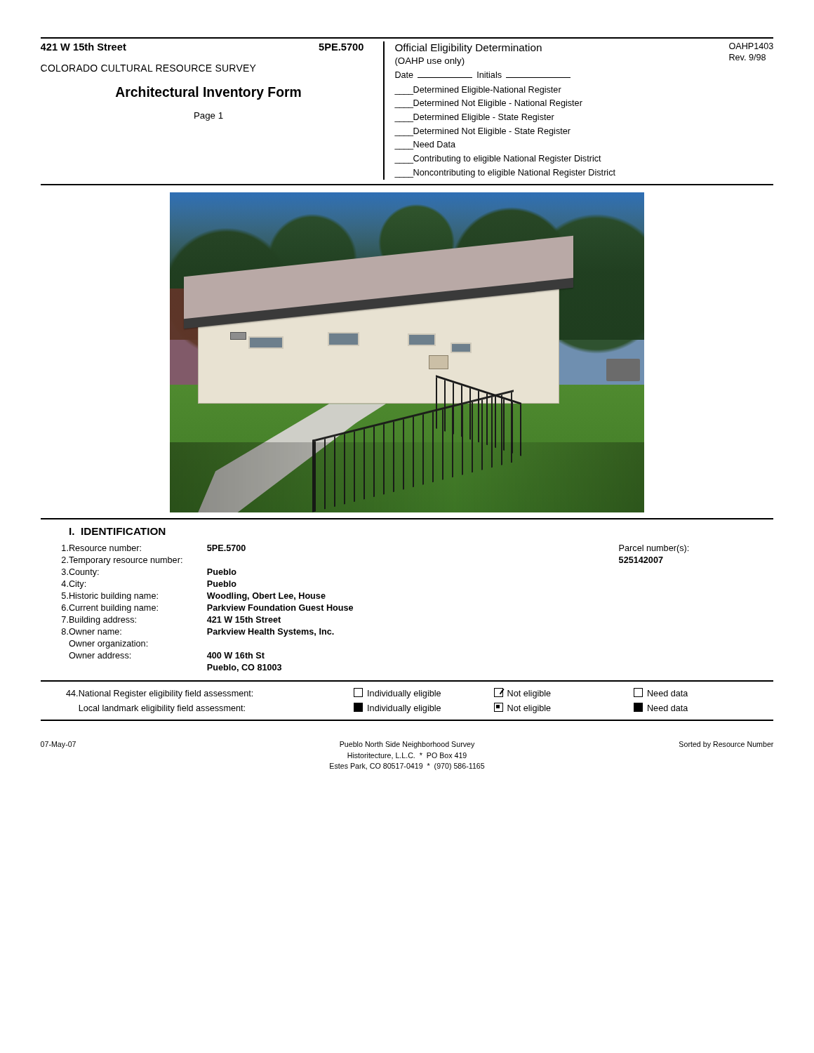421 W 15th Street 5PE.5700
COLORADO CULTURAL RESOURCE SURVEY
Architectural Inventory Form
Page 1
OAHP1403
Rev. 9/98
Official Eligibility Determination
(OAHP use only)
Date Initials
____Determined Eligible-National Register
____Determined Not Eligible - National Register
____Determined Eligible - State Register
____Determined Not Eligible - State Register
____Need Data
____Contributing to eligible National Register District
____Noncontributing to eligible National Register District
I. IDENTIFICATION
| 1. | Resource number: | 5PE.5700 | Parcel number(s): |
| 2. | Temporary resource number: | | 525142007 |
| 3. | County: | Pueblo | |
| 4. | City: | Pueblo | |
| 5. | Historic building name: | Woodling, Obert Lee, House | |
| 6. | Current building name: | Parkview Foundation Guest House | |
| 7. | Building address: | 421 W 15th Street | |
| 8. | Owner name: | Parkview Health Systems, Inc. | |
| | Owner organization: | | |
| | Owner address: | 400 W 16th St | |
| | | Pueblo, CO 81003 | |
| 44. | National Register eligibility field assessment: | Individually eligible | Not eligible | Need data |
| | Local landmark eligibility field assessment: | Individually eligible | Not eligible | Need data |
07-May-07
Sorted by Resource Number
Pueblo North Side Neighborhood Survey
Historitecture, L.L.C. * PO Box 419
Estes Park, CO 80517-0419 * (970) 586-1165